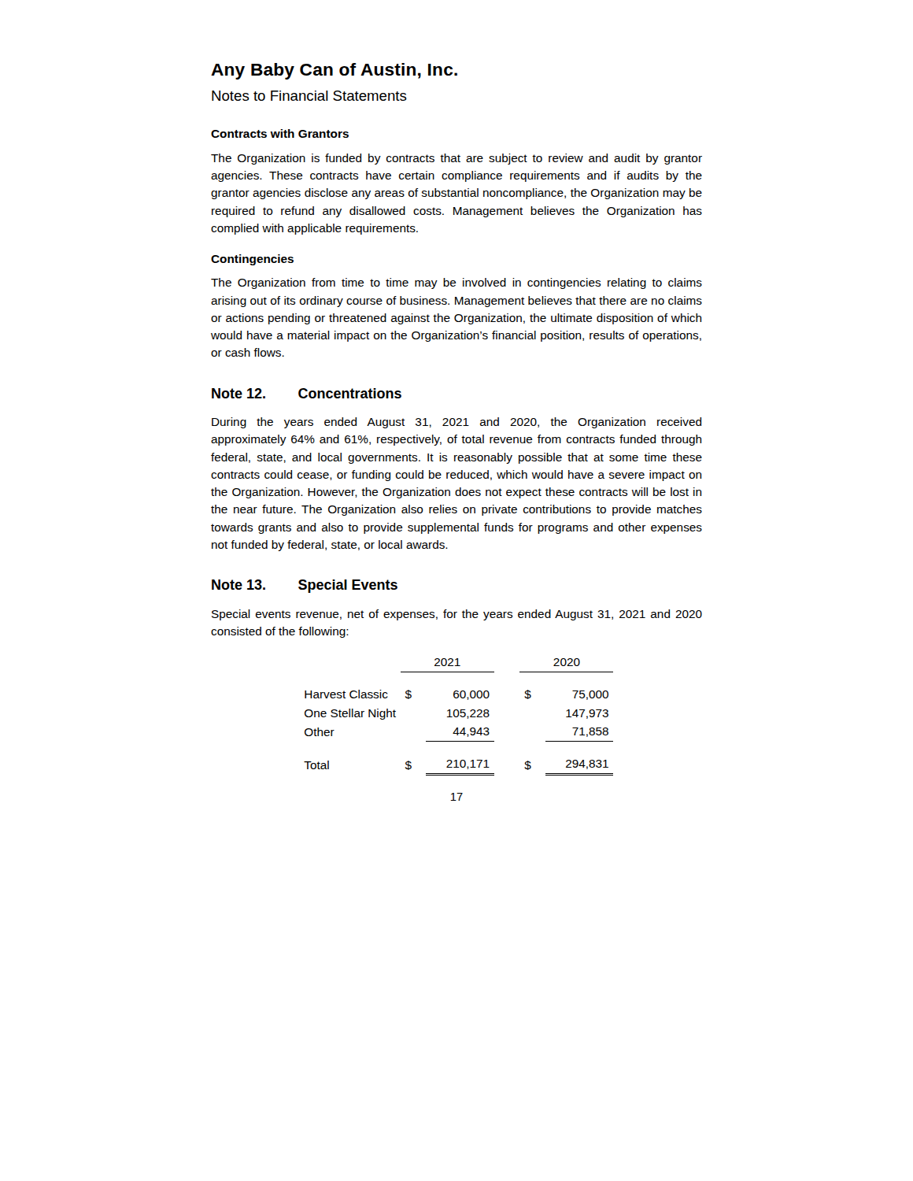Any Baby Can of Austin, Inc.
Notes to Financial Statements
Contracts with Grantors
The Organization is funded by contracts that are subject to review and audit by grantor agencies. These contracts have certain compliance requirements and if audits by the grantor agencies disclose any areas of substantial noncompliance, the Organization may be required to refund any disallowed costs. Management believes the Organization has complied with applicable requirements.
Contingencies
The Organization from time to time may be involved in contingencies relating to claims arising out of its ordinary course of business. Management believes that there are no claims or actions pending or threatened against the Organization, the ultimate disposition of which would have a material impact on the Organization’s financial position, results of operations, or cash flows.
Note 12. Concentrations
During the years ended August 31, 2021 and 2020, the Organization received approximately 64% and 61%, respectively, of total revenue from contracts funded through federal, state, and local governments. It is reasonably possible that at some time these contracts could cease, or funding could be reduced, which would have a severe impact on the Organization. However, the Organization does not expect these contracts will be lost in the near future. The Organization also relies on private contributions to provide matches towards grants and also to provide supplemental funds for programs and other expenses not funded by federal, state, or local awards.
Note 13. Special Events
Special events revenue, net of expenses, for the years ended August 31, 2021 and 2020 consisted of the following:
| | 2021 | | 2020 |
| --- | --- | --- | --- |
| Harvest Classic | $ | 60,000 | | $ | 75,000 |
| One Stellar Night | | 105,228 | | | 147,973 |
| Other | | 44,943 | | | 71,858 |
| Total | $ | 210,171 | | $ | 294,831 |
17